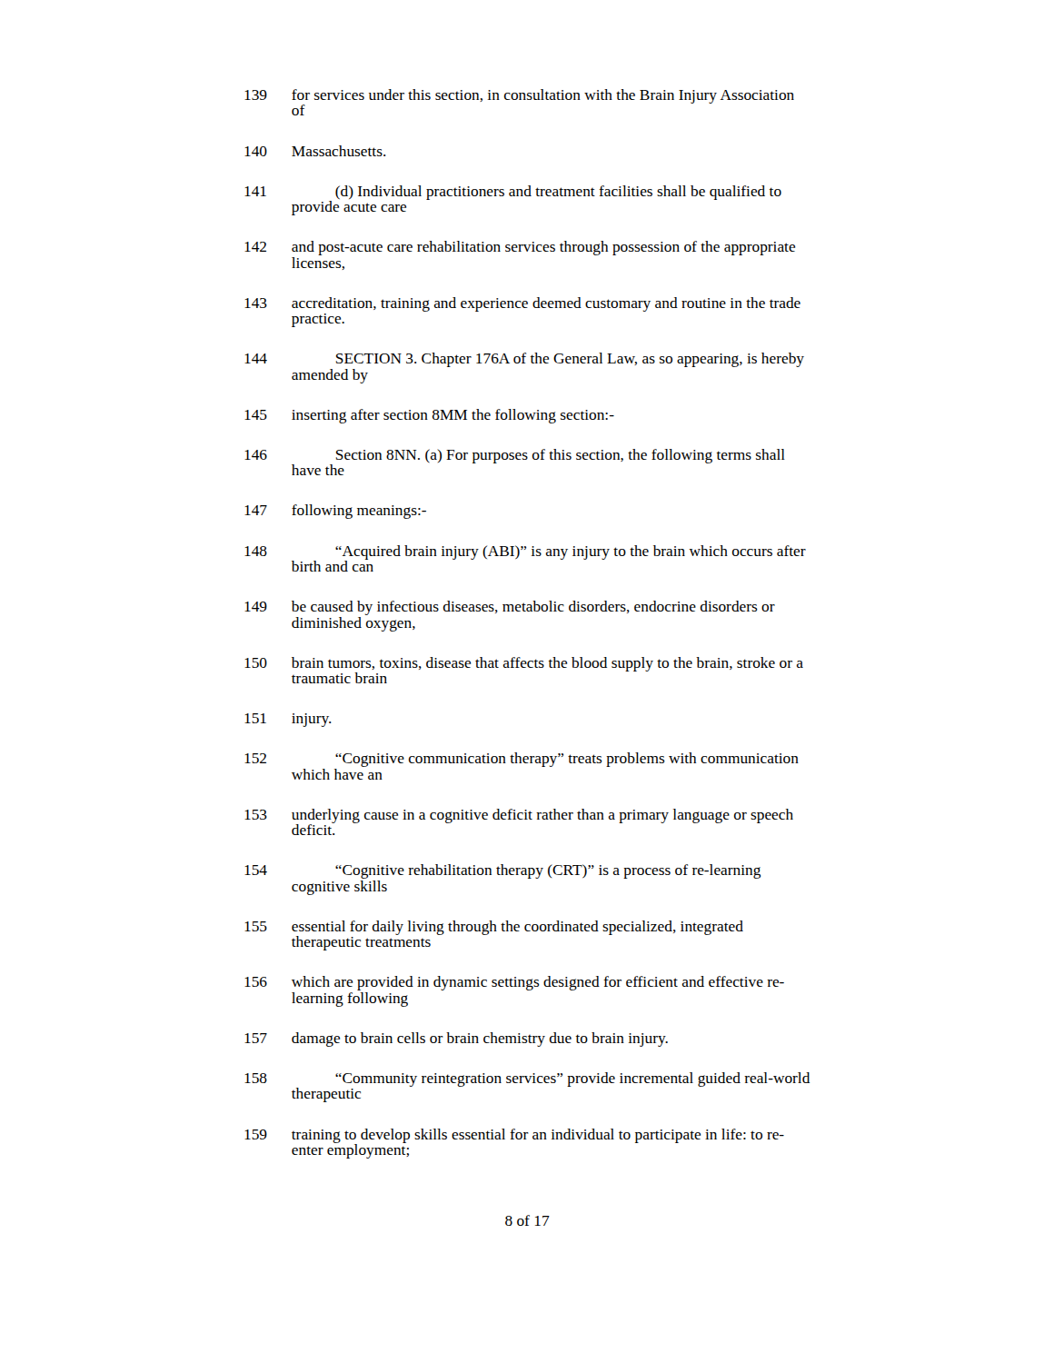139
for services under this section, in consultation with the Brain Injury Association of
140
Massachusetts.
141
(d) Individual practitioners and treatment facilities shall be qualified to provide acute care
142
and post-acute care rehabilitation services through possession of the appropriate licenses,
143
accreditation, training and experience deemed customary and routine in the trade practice.
144
SECTION 3. Chapter 176A of the General Law, as so appearing, is hereby amended by
145
inserting after section 8MM the following section:-
146
Section 8NN. (a) For purposes of this section, the following terms shall have the
147
following meanings:-
148
“Acquired brain injury (ABI)” is any injury to the brain which occurs after birth and can
149
be caused by infectious diseases, metabolic disorders, endocrine disorders or diminished oxygen,
150
brain tumors, toxins, disease that affects the blood supply to the brain, stroke or a traumatic brain
151
injury.
152
“Cognitive communication therapy” treats problems with communication which have an
153
underlying cause in a cognitive deficit rather than a primary language or speech deficit.
154
“Cognitive rehabilitation therapy (CRT)” is a process of re-learning cognitive skills
155
essential for daily living through the coordinated specialized, integrated therapeutic treatments
156
which are provided in dynamic settings designed for efficient and effective re-learning following
157
damage to brain cells or brain chemistry due to brain injury.
158
“Community reintegration services” provide incremental guided real-world therapeutic
159
training to develop skills essential for an individual to participate in life: to re-enter employment;
8 of 17